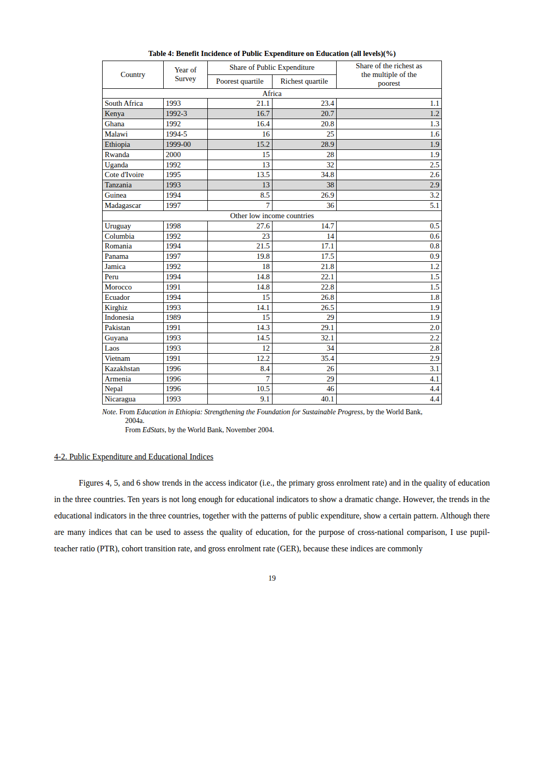Table 4: Benefit Incidence of Public Expenditure on Education (all levels)(%)
| Country | Year of Survey | Share of Public Expenditure | Share of the richest as the multiple of the poorest |
| --- | --- | --- | --- |
| Poorest quartile | Richest quartile |
| Africa |
| South Africa | 1993 | 21.1 | 23.4 | 1.1 |
| Kenya | 1992-3 | 16.7 | 20.7 | 1.2 |
| Ghana | 1992 | 16.4 | 20.8 | 1.3 |
| Malawi | 1994-5 | 16 | 25 | 1.6 |
| Ethiopia | 1999-00 | 15.2 | 28.9 | 1.9 |
| Rwanda | 2000 | 15 | 28 | 1.9 |
| Uganda | 1992 | 13 | 32 | 2.5 |
| Cote d'Ivoire | 1995 | 13.5 | 34.8 | 2.6 |
| Tanzania | 1993 | 13 | 38 | 2.9 |
| Guinea | 1994 | 8.5 | 26.9 | 3.2 |
| Madagascar | 1997 | 7 | 36 | 5.1 |
| Other low income countries |
| Uruguay | 1998 | 27.6 | 14.7 | 0.5 |
| Columbia | 1992 | 23 | 14 | 0.6 |
| Romania | 1994 | 21.5 | 17.1 | 0.8 |
| Panama | 1997 | 19.8 | 17.5 | 0.9 |
| Jamica | 1992 | 18 | 21.8 | 1.2 |
| Peru | 1994 | 14.8 | 22.1 | 1.5 |
| Morocco | 1991 | 14.8 | 22.8 | 1.5 |
| Ecuador | 1994 | 15 | 26.8 | 1.8 |
| Kirghiz | 1993 | 14.1 | 26.5 | 1.9 |
| Indonesia | 1989 | 15 | 29 | 1.9 |
| Pakistan | 1991 | 14.3 | 29.1 | 2.0 |
| Guyana | 1993 | 14.5 | 32.1 | 2.2 |
| Laos | 1993 | 12 | 34 | 2.8 |
| Vietnam | 1991 | 12.2 | 35.4 | 2.9 |
| Kazakhstan | 1996 | 8.4 | 26 | 3.1 |
| Armenia | 1996 | 7 | 29 | 4.1 |
| Nepal | 1996 | 10.5 | 46 | 4.4 |
| Nicaragua | 1993 | 9.1 | 40.1 | 4.4 |
Note. From Education in Ethiopia: Strengthening the Foundation for Sustainable Progress, by the World Bank, 2004a.
From EdStats, by the World Bank, November 2004.
4-2. Public Expenditure and Educational Indices
Figures 4, 5, and 6 show trends in the access indicator (i.e., the primary gross enrolment rate) and in the quality of education in the three countries. Ten years is not long enough for educational indicators to show a dramatic change. However, the trends in the educational indicators in the three countries, together with the patterns of public expenditure, show a certain pattern. Although there are many indices that can be used to assess the quality of education, for the purpose of cross-national comparison, I use pupil-teacher ratio (PTR), cohort transition rate, and gross enrolment rate (GER), because these indices are commonly
19